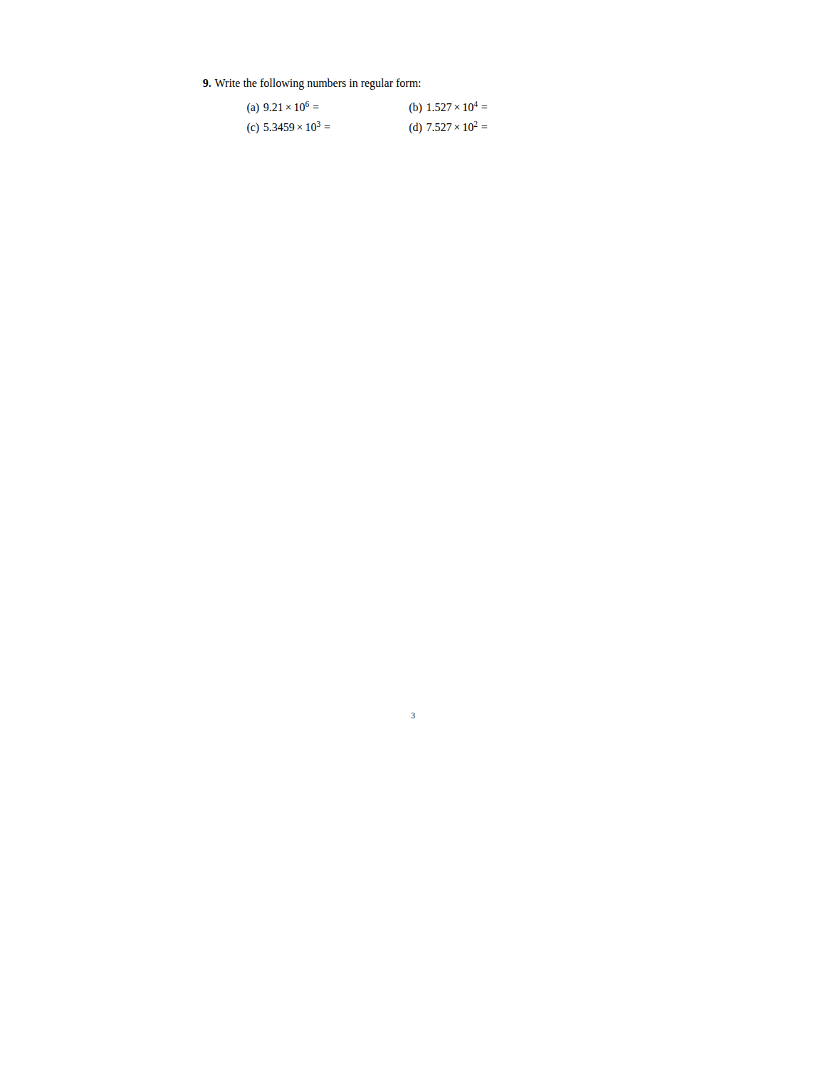9. Write the following numbers in regular form:
| (a) 9.21 × 10 6 = | (b) 1.527 × 10 4 = |
| (c) 5.3459 × 10 3 = | (d) 7.527 × 10 2 = |
3